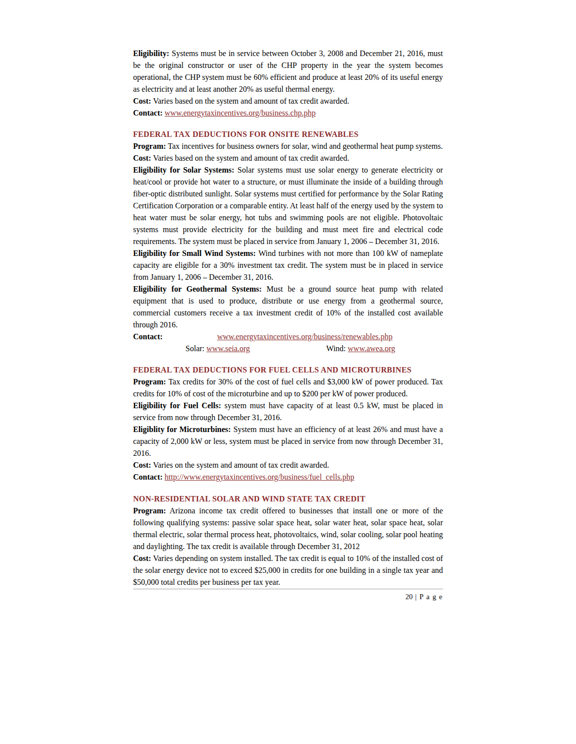Eligibility: Systems must be in service between October 3, 2008 and December 21, 2016, must be the original constructor or user of the CHP property in the year the system becomes operational, the CHP system must be 60% efficient and produce at least 20% of its useful energy as electricity and at least another 20% as useful thermal energy.
Cost: Varies based on the system and amount of tax credit awarded.
Contact: www.energytaxincentives.org/business.chp.php
Federal Tax Deductions for Onsite Renewables
Program: Tax incentives for business owners for solar, wind and geothermal heat pump systems.
Cost: Varies based on the system and amount of tax credit awarded.
Eligibility for Solar Systems: Solar systems must use solar energy to generate electricity or heat/cool or provide hot water to a structure, or must illuminate the inside of a building through fiber-optic distributed sunlight. Solar systems must certified for performance by the Solar Rating Certification Corporation or a comparable entity. At least half of the energy used by the system to heat water must be solar energy, hot tubs and swimming pools are not eligible. Photovoltaic systems must provide electricity for the building and must meet fire and electrical code requirements. The system must be placed in service from January 1, 2006 – December 31, 2016.
Eligibility for Small Wind Systems: Wind turbines with not more than 100 kW of nameplate capacity are eligible for a 30% investment tax credit. The system must be in placed in service from January 1, 2006 – December 31, 2016.
Eligibility for Geothermal Systems: Must be a ground source heat pump with related equipment that is used to produce, distribute or use energy from a geothermal source, commercial customers receive a tax investment credit of 10% of the installed cost available through 2016.
Contact: www.energytaxincentives.org/business/renewables.php
Solar: www.seia.org Wind: www.awea.org
Federal Tax Deductions for Fuel Cells and Microturbines
Program: Tax credits for 30% of the cost of fuel cells and $3,000 kW of power produced. Tax credits for 10% of cost of the microturbine and up to $200 per kW of power produced.
Eligibility for Fuel Cells: system must have capacity of at least 0.5 kW, must be placed in service from now through December 31, 2016.
Eligiblity for Microturbines: System must have an efficiency of at least 26% and must have a capacity of 2,000 kW or less, system must be placed in service from now through December 31, 2016.
Cost: Varies on the system and amount of tax credit awarded.
Contact: http://www.energytaxincentives.org/business/fuel_cells.php
Non-Residential Solar and Wind State Tax Credit
Program: Arizona income tax credit offered to businesses that install one or more of the following qualifying systems: passive solar space heat, solar water heat, solar space heat, solar thermal electric, solar thermal process heat, photovoltaics, wind, solar cooling, solar pool heating and daylighting. The tax credit is available through December 31, 2012
Cost: Varies depending on system installed. The tax credit is equal to 10% of the installed cost of the solar energy device not to exceed $25,000 in credits for one building in a single tax year and $50,000 total credits per business per tax year.
20 | P a g e